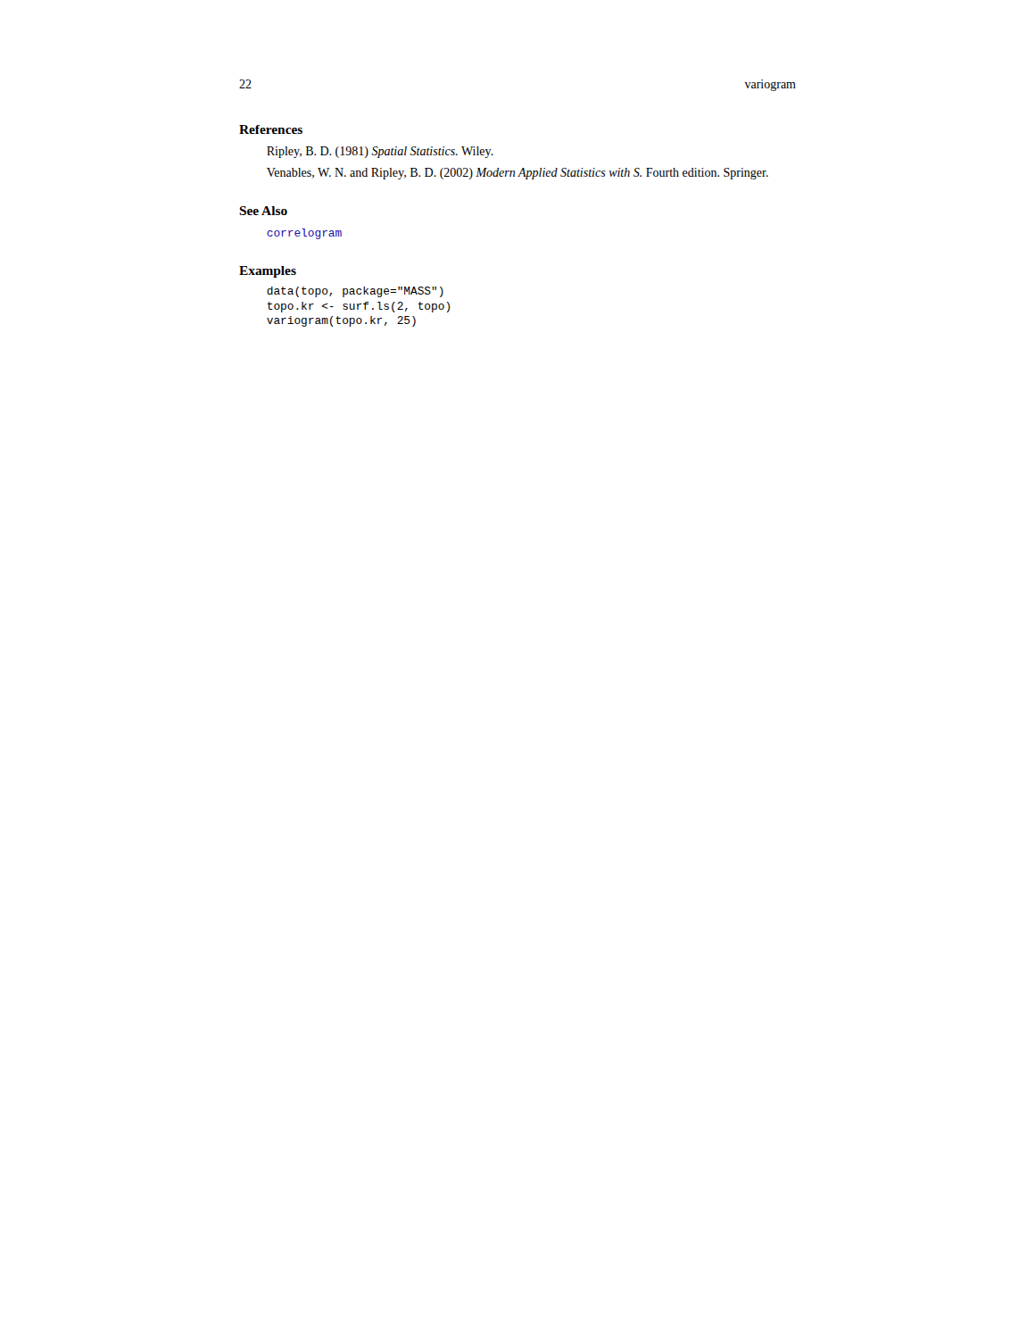22 variogram
References
Ripley, B. D. (1981) Spatial Statistics. Wiley.
Venables, W. N. and Ripley, B. D. (2002) Modern Applied Statistics with S. Fourth edition. Springer.
See Also
correlogram
Examples
data(topo, package="MASS")
topo.kr <- surf.ls(2, topo)
variogram(topo.kr, 25)